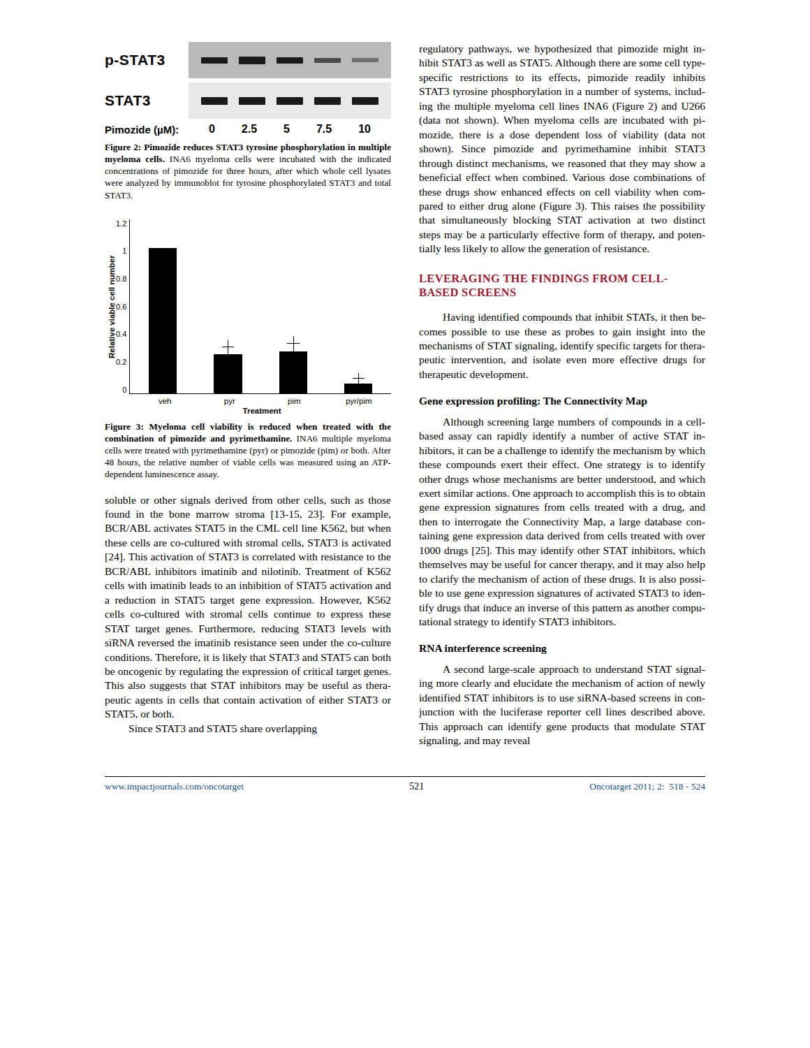p-STAT3
STAT3
Pimozide (µM):
0 2.5 5 7.5 10
Figure 2: Pimozide reduces STAT3 tyrosine phosphorylation in multiple myeloma cells. INA6 myeloma cells were incubated with the indicated concentrations of pimozide for three hours, after which whole cell lysates were analyzed by immunoblot for tyrosine phosphorylated STAT3 and total STAT3.
Relative viable cell number
1.2 1 0.8 0.6 0.4 0.2 0
veh pyr pim pyr/pim
Treatment
Figure 3: Myeloma cell viability is reduced when treated with the combination of pimozide and pyrimethamine. INA6 multiple myeloma cells were treated with pyrimethamine (pyr) or pimozide (pim) or both. After 48 hours, the relative number of viable cells was measured using an ATP-dependent luminescence assay.
soluble or other signals derived from other cells, such as those found in the bone marrow stroma [13-15, 23]. For example, BCR/ABL activates STAT5 in the CML cell line K562, but when these cells are co-cultured with stromal cells, STAT3 is activated [24]. This activation of STAT3 is correlated with resistance to the BCR/ABL inhibitors imatinib and nilotinib. Treatment of K562 cells with imatinib leads to an inhibition of STAT5 activation and a reduction in STAT5 target gene expression. However, K562 cells co-cultured with stromal cells continue to express these STAT target genes. Furthermore, reducing STAT3 levels with siRNA reversed the imatinib resistance seen under the co-culture conditions. Therefore, it is likely that STAT3 and STAT5 can both be oncogenic by regulating the expression of critical target genes. This also suggests that STAT inhibitors may be useful as therapeutic agents in cells that contain activation of either STAT3 or STAT5, or both.
Since STAT3 and STAT5 share overlapping
regulatory pathways, we hypothesized that pimozide might inhibit STAT3 as well as STAT5. Although there are some cell type-specific restrictions to its effects, pimozide readily inhibits STAT3 tyrosine phosphorylation in a number of systems, including the multiple myeloma cell lines INA6 (Figure 2) and U266 (data not shown). When myeloma cells are incubated with pimozide, there is a dose dependent loss of viability (data not shown). Since pimozide and pyrimethamine inhibit STAT3 through distinct mechanisms, we reasoned that they may show a beneficial effect when combined. Various dose combinations of these drugs show enhanced effects on cell viability when compared to either drug alone (Figure 3). This raises the possibility that simultaneously blocking STAT activation at two distinct steps may be a particularly effective form of therapy, and potentially less likely to allow the generation of resistance.
Leveraging the findings from cell-based screens
Having identified compounds that inhibit STATs, it then becomes possible to use these as probes to gain insight into the mechanisms of STAT signaling, identify specific targets for therapeutic intervention, and isolate even more effective drugs for therapeutic development.
Gene expression profiling: The Connectivity Map
Although screening large numbers of compounds in a cell-based assay can rapidly identify a number of active STAT inhibitors, it can be a challenge to identify the mechanism by which these compounds exert their effect. One strategy is to identify other drugs whose mechanisms are better understood, and which exert similar actions. One approach to accomplish this is to obtain gene expression signatures from cells treated with a drug, and then to interrogate the Connectivity Map, a large database containing gene expression data derived from cells treated with over 1000 drugs [25]. This may identify other STAT inhibitors, which themselves may be useful for cancer therapy, and it may also help to clarify the mechanism of action of these drugs. It is also possible to use gene expression signatures of activated STAT3 to identify drugs that induce an inverse of this pattern as another computational strategy to identify STAT3 inhibitors.
RNA interference screening
A second large-scale approach to understand STAT signaling more clearly and elucidate the mechanism of action of newly identified STAT inhibitors is to use siRNA-based screens in conjunction with the luciferase reporter cell lines described above. This approach can identify gene products that modulate STAT signaling, and may reveal
www.impactjournals.com/oncotarget
521
Oncotarget 2011; 2: 518 - 524